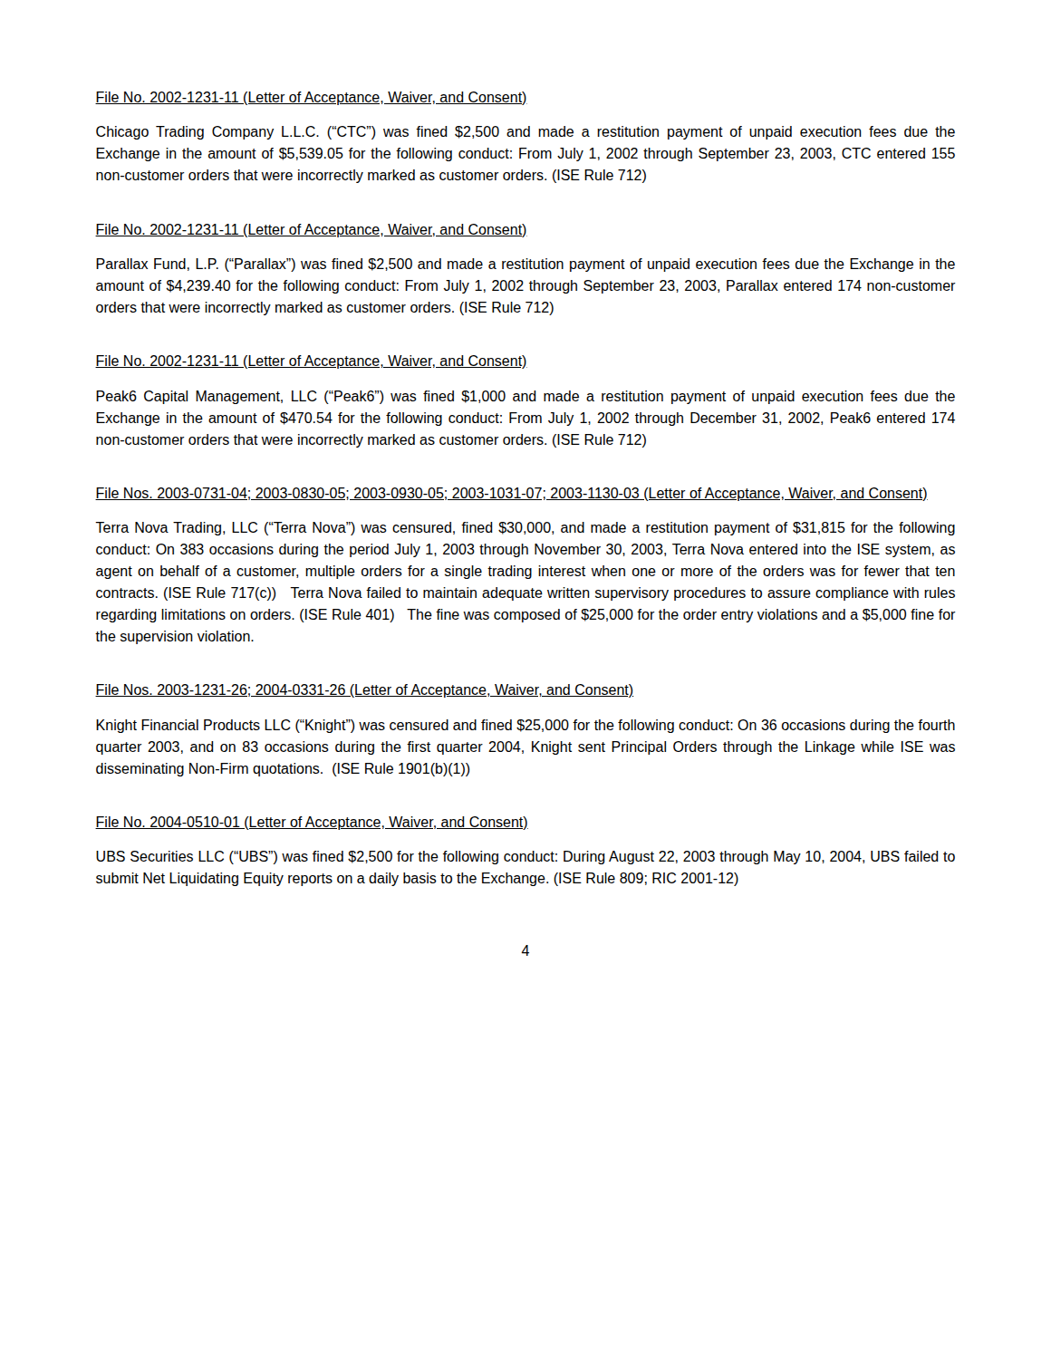File No. 2002-1231-11 (Letter of Acceptance, Waiver, and Consent)
Chicago Trading Company L.L.C. (“CTC”) was fined $2,500 and made a restitution payment of unpaid execution fees due the Exchange in the amount of $5,539.05 for the following conduct: From July 1, 2002 through September 23, 2003, CTC entered 155 non-customer orders that were incorrectly marked as customer orders. (ISE Rule 712)
File No. 2002-1231-11 (Letter of Acceptance, Waiver, and Consent)
Parallax Fund, L.P. (“Parallax”) was fined $2,500 and made a restitution payment of unpaid execution fees due the Exchange in the amount of $4,239.40 for the following conduct: From July 1, 2002 through September 23, 2003, Parallax entered 174 non-customer orders that were incorrectly marked as customer orders. (ISE Rule 712)
File No. 2002-1231-11 (Letter of Acceptance, Waiver, and Consent)
Peak6 Capital Management, LLC (“Peak6”) was fined $1,000 and made a restitution payment of unpaid execution fees due the Exchange in the amount of $470.54 for the following conduct: From July 1, 2002 through December 31, 2002, Peak6 entered 174 non-customer orders that were incorrectly marked as customer orders. (ISE Rule 712)
File Nos. 2003-0731-04; 2003-0830-05; 2003-0930-05; 2003-1031-07; 2003-1130-03 (Letter of Acceptance, Waiver, and Consent)
Terra Nova Trading, LLC (“Terra Nova”) was censured, fined $30,000, and made a restitution payment of $31,815 for the following conduct: On 383 occasions during the period July 1, 2003 through November 30, 2003, Terra Nova entered into the ISE system, as agent on behalf of a customer, multiple orders for a single trading interest when one or more of the orders was for fewer that ten contracts. (ISE Rule 717(c)) Terra Nova failed to maintain adequate written supervisory procedures to assure compliance with rules regarding limitations on orders. (ISE Rule 401) The fine was composed of $25,000 for the order entry violations and a $5,000 fine for the supervision violation.
File Nos. 2003-1231-26; 2004-0331-26 (Letter of Acceptance, Waiver, and Consent)
Knight Financial Products LLC (“Knight”) was censured and fined $25,000 for the following conduct: On 36 occasions during the fourth quarter 2003, and on 83 occasions during the first quarter 2004, Knight sent Principal Orders through the Linkage while ISE was disseminating Non-Firm quotations. (ISE Rule 1901(b)(1))
File No. 2004-0510-01 (Letter of Acceptance, Waiver, and Consent)
UBS Securities LLC (“UBS”) was fined $2,500 for the following conduct: During August 22, 2003 through May 10, 2004, UBS failed to submit Net Liquidating Equity reports on a daily basis to the Exchange. (ISE Rule 809; RIC 2001-12)
4